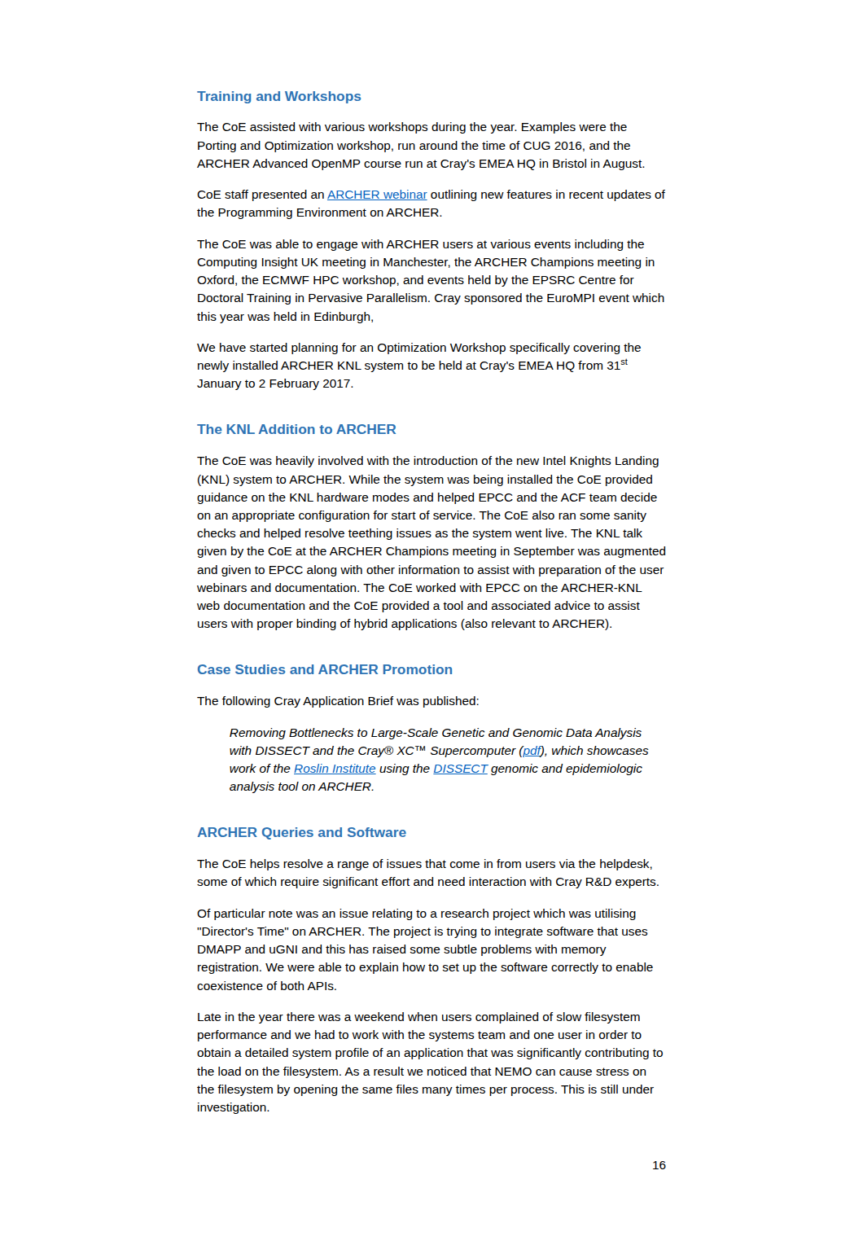Training and Workshops
The CoE assisted with various workshops during the year. Examples were the Porting and Optimization workshop, run around the time of CUG 2016, and the ARCHER Advanced OpenMP course run at Cray's EMEA HQ in Bristol in August.
CoE staff presented an ARCHER webinar outlining new features in recent updates of the Programming Environment on ARCHER.
The CoE was able to engage with ARCHER users at various events including the Computing Insight UK meeting in Manchester, the ARCHER Champions meeting in Oxford, the ECMWF HPC workshop, and events held by the EPSRC Centre for Doctoral Training in Pervasive Parallelism. Cray sponsored the EuroMPI event which this year was held in Edinburgh,
We have started planning for an Optimization Workshop specifically covering the newly installed ARCHER KNL system to be held at Cray's EMEA HQ from 31st January to 2 February 2017.
The KNL Addition to ARCHER
The CoE was heavily involved with the introduction of the new Intel Knights Landing (KNL) system to ARCHER. While the system was being installed the CoE provided guidance on the KNL hardware modes and helped EPCC and the ACF team decide on an appropriate configuration for start of service. The CoE also ran some sanity checks and helped resolve teething issues as the system went live. The KNL talk given by the CoE at the ARCHER Champions meeting in September was augmented and given to EPCC along with other information to assist with preparation of the user webinars and documentation. The CoE worked with EPCC on the ARCHER-KNL web documentation and the CoE provided a tool and associated advice to assist users with proper binding of hybrid applications (also relevant to ARCHER).
Case Studies and ARCHER Promotion
The following Cray Application Brief was published:
Removing Bottlenecks to Large-Scale Genetic and Genomic Data Analysis with DISSECT and the Cray® XC™ Supercomputer (pdf), which showcases work of the Roslin Institute using the DISSECT genomic and epidemiologic analysis tool on ARCHER.
ARCHER Queries and Software
The CoE helps resolve a range of issues that come in from users via the helpdesk, some of which require significant effort and need interaction with Cray R&D experts.
Of particular note was an issue relating to a research project which was utilising "Director's Time" on ARCHER. The project is trying to integrate software that uses DMAPP and uGNI and this has raised some subtle problems with memory registration. We were able to explain how to set up the software correctly to enable coexistence of both APIs.
Late in the year there was a weekend when users complained of slow filesystem performance and we had to work with the systems team and one user in order to obtain a detailed system profile of an application that was significantly contributing to the load on the filesystem. As a result we noticed that NEMO can cause stress on the filesystem by opening the same files many times per process. This is still under investigation.
16